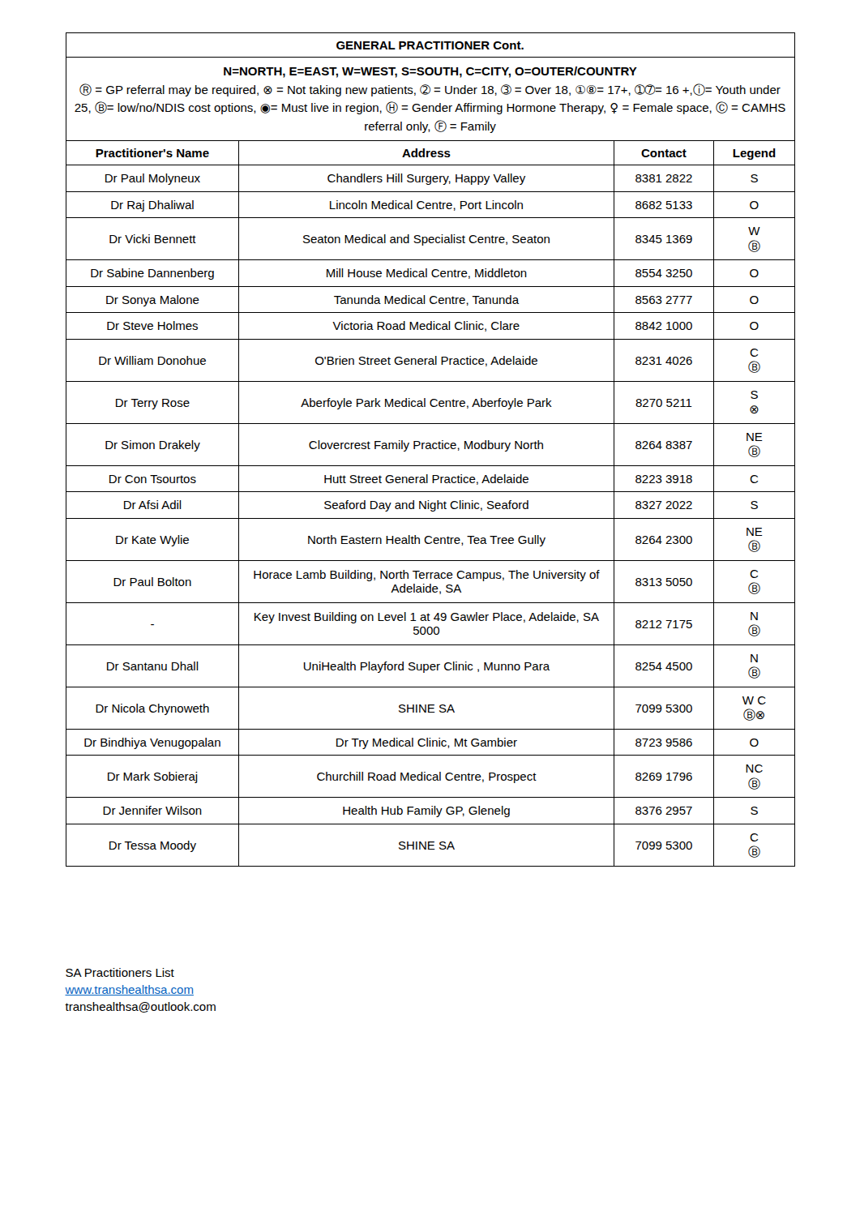| GENERAL PRACTITIONER Cont. |
| N=NORTH, E=EAST, W=WEST, S=SOUTH, C=CITY, O=OUTER/COUNTRY Ⓡ = GP referral may be required, ⊗ = Not taking new patients, ➁ = Under 18, ➂ = Over 18, ①⑧ = 17+, ➀➆ = 16 +, ⓘ = Youth under 25, Ⓑ = low/no/NDIS cost options, ◉ = Must live in region, Ⓗ = Gender Affirming Hormone Therapy, ♀ = Female space, Ⓒ = CAMHS referral only, Ⓕ = Family |
| Practitioner's Name | Address | Contact | Legend |
| Dr Paul Molyneux | Chandlers Hill Surgery, Happy Valley | 8381 2822 | S |
| Dr Raj Dhaliwal | Lincoln Medical Centre, Port Lincoln | 8682 5133 | O |
| Dr Vicki Bennett | Seaton Medical and Specialist Centre, Seaton | 8345 1369 | W Ⓑ |
| Dr Sabine Dannenberg | Mill House Medical Centre, Middleton | 8554 3250 | O |
| Dr Sonya Malone | Tanunda Medical Centre, Tanunda | 8563 2777 | O |
| Dr Steve Holmes | Victoria Road Medical Clinic, Clare | 8842 1000 | O |
| Dr William Donohue | O'Brien Street General Practice, Adelaide | 8231 4026 | C Ⓑ |
| Dr Terry Rose | Aberfoyle Park Medical Centre, Aberfoyle Park | 8270 5211 | S ⊗ |
| Dr Simon Drakely | Clovercrest Family Practice, Modbury North | 8264 8387 | NE Ⓑ |
| Dr Con Tsourtos | Hutt Street General Practice, Adelaide | 8223 3918 | C |
| Dr Afsi Adil | Seaford Day and Night Clinic, Seaford | 8327 2022 | S |
| Dr Kate Wylie | North Eastern Health Centre, Tea Tree Gully | 8264 2300 | NE Ⓑ |
| Dr Paul Bolton | Horace Lamb Building, North Terrace Campus, The University of Adelaide, SA | 8313 5050 | C Ⓑ |
| - | Key Invest Building on Level 1 at 49 Gawler Place, Adelaide, SA 5000 | 8212 7175 | N Ⓑ |
| Dr Santanu Dhall | UniHealth Playford Super Clinic , Munno Para | 8254 4500 | N Ⓑ |
| Dr Nicola Chynoweth | SHINE SA | 7099 5300 | W C Ⓑ⊗ |
| Dr Bindhiya Venugopalan | Dr Try Medical Clinic, Mt Gambier | 8723 9586 | O |
| Dr Mark Sobieraj | Churchill Road Medical Centre, Prospect | 8269 1796 | NC Ⓑ |
| Dr Jennifer Wilson | Health Hub Family GP, Glenelg | 8376 2957 | S |
| Dr Tessa Moody | SHINE SA | 7099 5300 | C Ⓑ |
SA Practitioners List
www.transhealthsa.com
transhealthsa@outlook.com